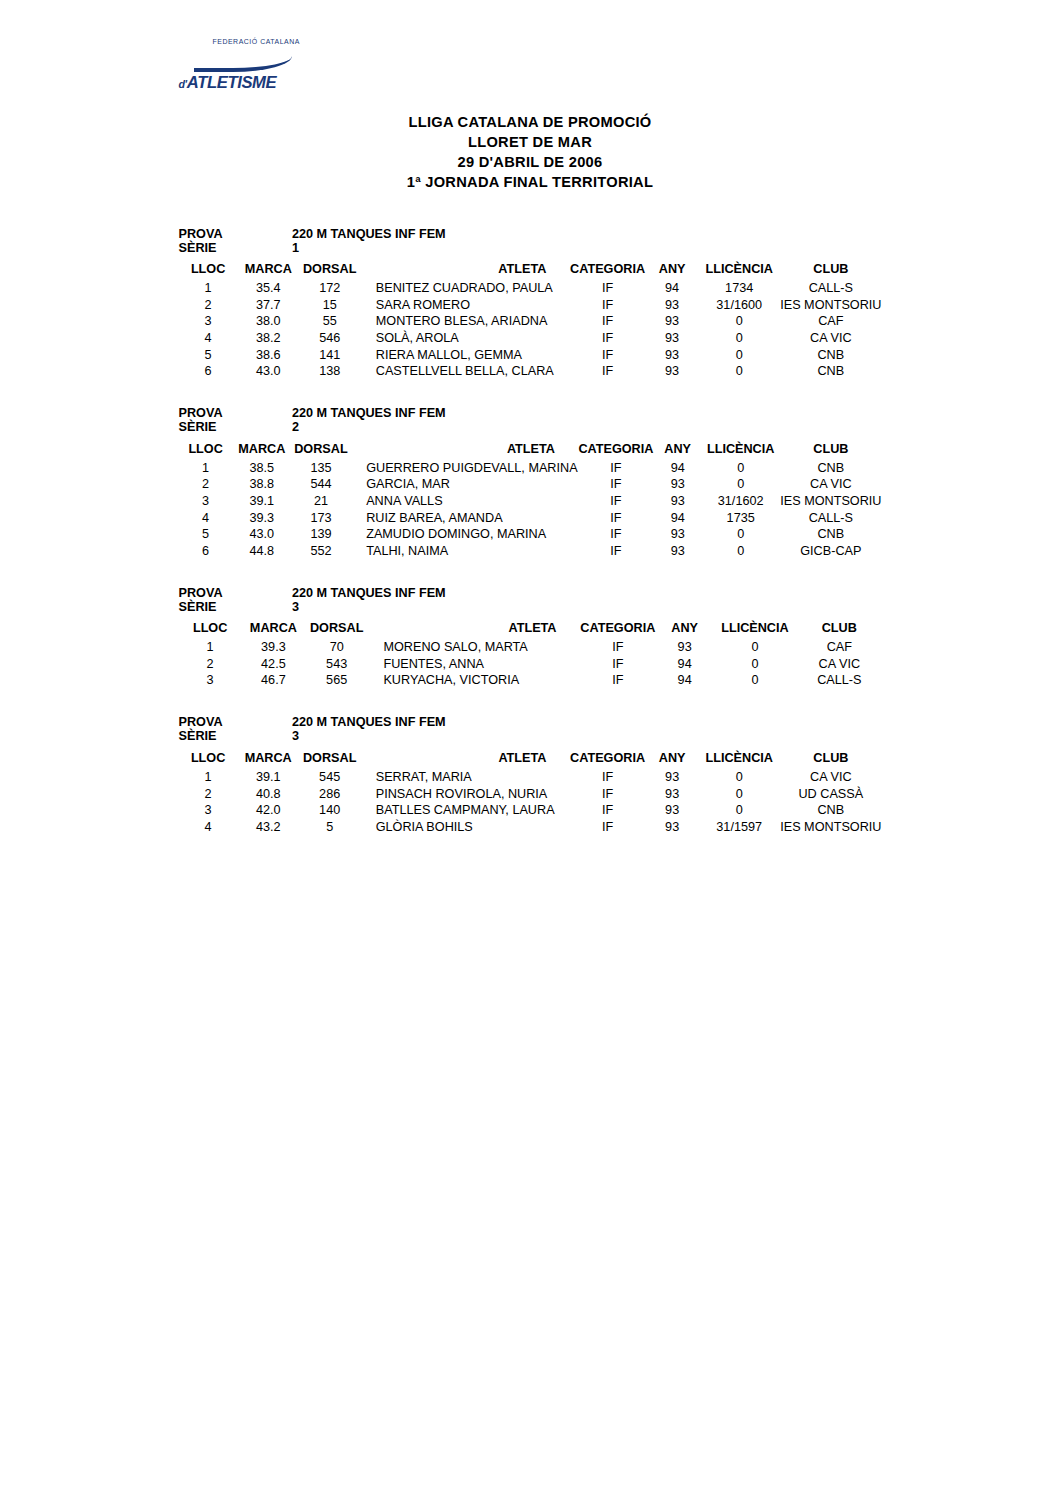FEDERACIÓ CATALANA
d'ATLETISME
LLIGA CATALANA DE PROMOCIÓ
LLORET DE MAR
29 D'ABRIL DE 2006
1ª JORNADA FINAL TERRITORIAL
| PROVA | 220 M TANQUES INF FEM |
| SÈRIE | 1 |
| LLOC | MARCA | DORSAL | ATLETA | CATEGORIA | ANY | LLICÈNCIA | CLUB |
| --- | --- | --- | --- | --- | --- | --- | --- |
| 1 | 35.4 | 172 | BENITEZ CUADRADO, PAULA | IF | 94 | 1734 | CALL-S |
| 2 | 37.7 | 15 | SARA ROMERO | IF | 93 | 31/1600 | IES MONTSORIU |
| 3 | 38.0 | 55 | MONTERO BLESA, ARIADNA | IF | 93 | 0 | CAF |
| 4 | 38.2 | 546 | SOLÀ, AROLA | IF | 93 | 0 | CA VIC |
| 5 | 38.6 | 141 | RIERA MALLOL, GEMMA | IF | 93 | 0 | CNB |
| 6 | 43.0 | 138 | CASTELLVELL BELLA, CLARA | IF | 93 | 0 | CNB |
| PROVA | 220 M TANQUES INF FEM |
| SÈRIE | 2 |
| LLOC | MARCA | DORSAL | ATLETA | CATEGORIA | ANY | LLICÈNCIA | CLUB |
| --- | --- | --- | --- | --- | --- | --- | --- |
| 1 | 38.5 | 135 | GUERRERO PUIGDEVALL, MARINA | IF | 94 | 0 | CNB |
| 2 | 38.8 | 544 | GARCIA, MAR | IF | 93 | 0 | CA VIC |
| 3 | 39.1 | 21 | ANNA VALLS | IF | 93 | 31/1602 | IES MONTSORIU |
| 4 | 39.3 | 173 | RUIZ BAREA, AMANDA | IF | 94 | 1735 | CALL-S |
| 5 | 43.0 | 139 | ZAMUDIO DOMINGO, MARINA | IF | 93 | 0 | CNB |
| 6 | 44.8 | 552 | TALHI, NAIMA | IF | 93 | 0 | GICB-CAP |
| PROVA | 220 M TANQUES INF FEM |
| SÈRIE | 3 |
| LLOC | MARCA | DORSAL | ATLETA | CATEGORIA | ANY | LLICÈNCIA | CLUB |
| --- | --- | --- | --- | --- | --- | --- | --- |
| 1 | 39.3 | 70 | MORENO SALO, MARTA | IF | 93 | 0 | CAF |
| 2 | 42.5 | 543 | FUENTES, ANNA | IF | 94 | 0 | CA VIC |
| 3 | 46.7 | 565 | KURYACHA, VICTORIA | IF | 94 | 0 | CALL-S |
| PROVA | 220 M TANQUES INF FEM |
| SÈRIE | 3 |
| LLOC | MARCA | DORSAL | ATLETA | CATEGORIA | ANY | LLICÈNCIA | CLUB |
| --- | --- | --- | --- | --- | --- | --- | --- |
| 1 | 39.1 | 545 | SERRAT, MARIA | IF | 93 | 0 | CA VIC |
| 2 | 40.8 | 286 | PINSACH ROVIROLA, NURIA | IF | 93 | 0 | UD CASSÀ |
| 3 | 42.0 | 140 | BATLLES CAMPMANY, LAURA | IF | 93 | 0 | CNB |
| 4 | 43.2 | 5 | GLÒRIA BOHILS | IF | 93 | 31/1597 | IES MONTSORIU |